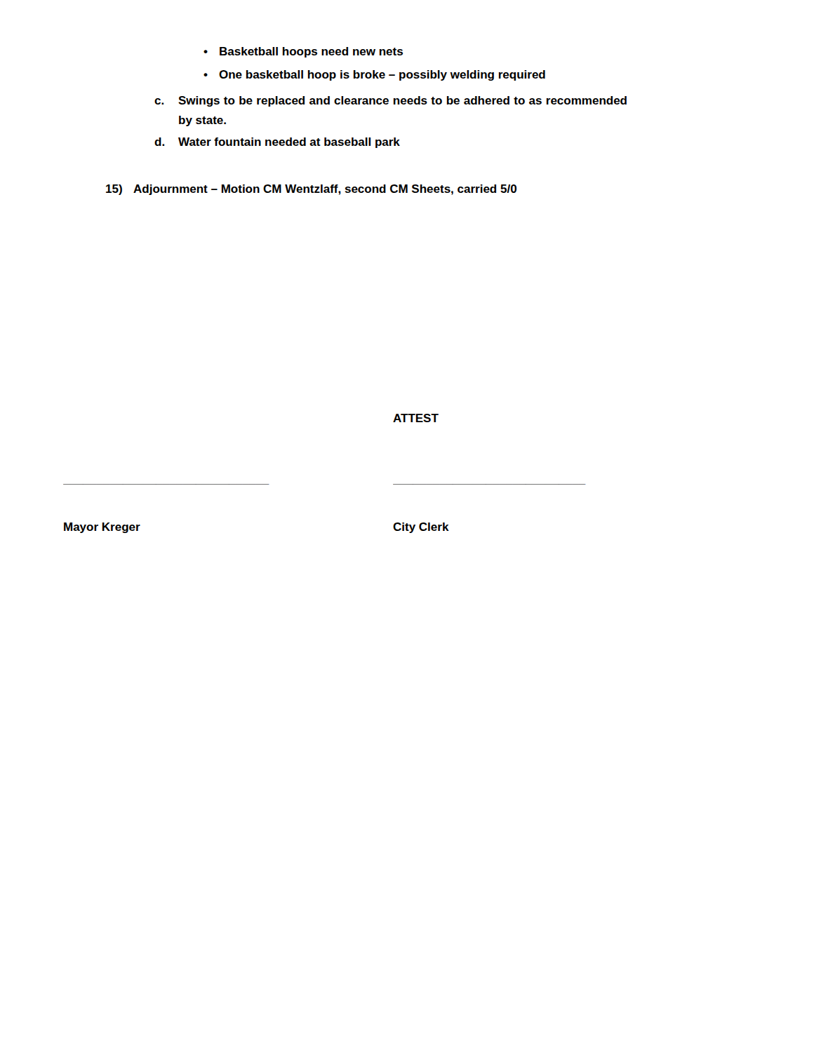Basketball hoops need new nets
One basketball hoop is broke – possibly welding required
c. Swings to be replaced and clearance needs to be adhered to as recommended by state.
d. Water fountain needed at baseball park
15) Adjournment – Motion CM Wentzlaff, second CM Sheets, carried 5/0
ATTEST
_______________________________
Mayor Kreger
_____________________________
City Clerk